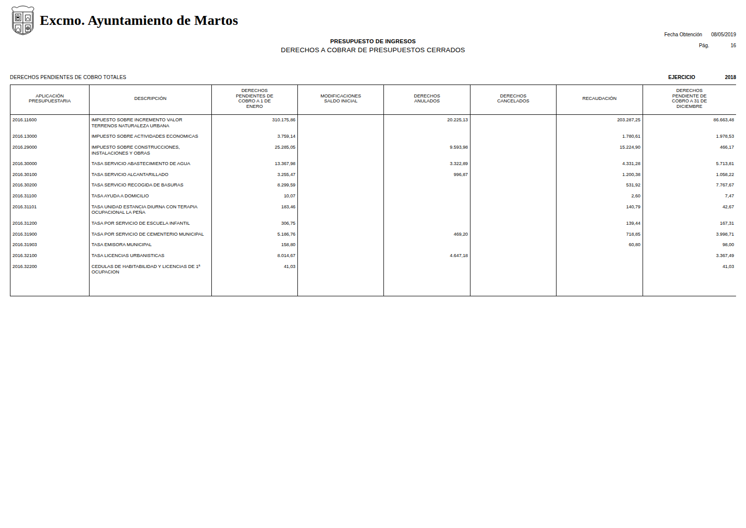Excmo. Ayuntamiento de Martos
PRESUPUESTO DE INGRESOS
DERECHOS A COBRAR DE PRESUPUESTOS CERRADOS
Fecha Obtención08/05/2019
Pág. 16
DERECHOS PENDIENTES DE COBRO TOTALES EJERCICIO2018
| APLICACIÓN PRESUPUESTARIA | DESCRIPCIÓN | DERECHOS PENDIENTES DE COBRO A 1 DE ENERO | MODIFICACIONES SALDO INICIAL | DERECHOS ANULADOS | DERECHOS CANCELADOS | RECAUDACIÓN | DERECHOS PENDIENTE DE COBRO A 31 DE DICIEMBRE |
| --- | --- | --- | --- | --- | --- | --- | --- |
| 2016.11600 | IMPUESTO SOBRE INCREMENTO VALOR TERRENOS NATURALEZA URBANA | 310.175,86 | | 20.225,13 | | 203.287,25 | 86.663,48 |
| 2016.13000 | IMPUESTO SOBRE ACTIVIDADES ECONOMICAS | 3.759,14 | | | | 1.780,61 | 1.978,53 |
| 2016.29000 | IMPUESTO SOBRE CONSTRUCCIONES, INSTALACIONES Y OBRAS | 25.285,05 | | 9.593,98 | | 15.224,90 | 466,17 |
| 2016.30000 | TASA SERVICIO ABASTECIMIENTO DE AGUA | 13.367,98 | | 3.322,89 | | 4.331,28 | 5.713,81 |
| 2016.30100 | TASA SERVICIO ALCANTARILLADO | 3.255,47 | | 996,87 | | 1.200,38 | 1.058,22 |
| 2016.30200 | TASA SERVICIO RECOGIDA DE BASURAS | 8.299,59 | | | | 531,92 | 7.767,67 |
| 2016.31100 | TASA AYUDA A DOMICILIO | 10,07 | | | | 2,60 | 7,47 |
| 2016.31101 | TASA UNIDAD ESTANCIA DIURNA CON TERAPIA OCUPACIONAL LA PEÑA | 183,46 | | | | 140,79 | 42,67 |
| 2016.31200 | TASA POR SERVICIO DE ESCUELA INFANTIL | 306,75 | | | | 139,44 | 167,31 |
| 2016.31900 | TASA POR SERVICIO DE CEMENTERIO MUNICIPAL | 5.186,76 | | 469,20 | | 718,85 | 3.998,71 |
| 2016.31903 | TASA EMISORA MUNICIPAL | 158,80 | | | | 60,80 | 98,00 |
| 2016.32100 | TASA LICENCIAS URBANISTICAS | 8.014,67 | | 4.647,18 | | | 3.367,49 |
| 2016.32200 | CEDULAS DE HABITABILIDAD Y LICENCIAS DE 1ª OCUPACION | 41,03 | | | | | 41,03 |